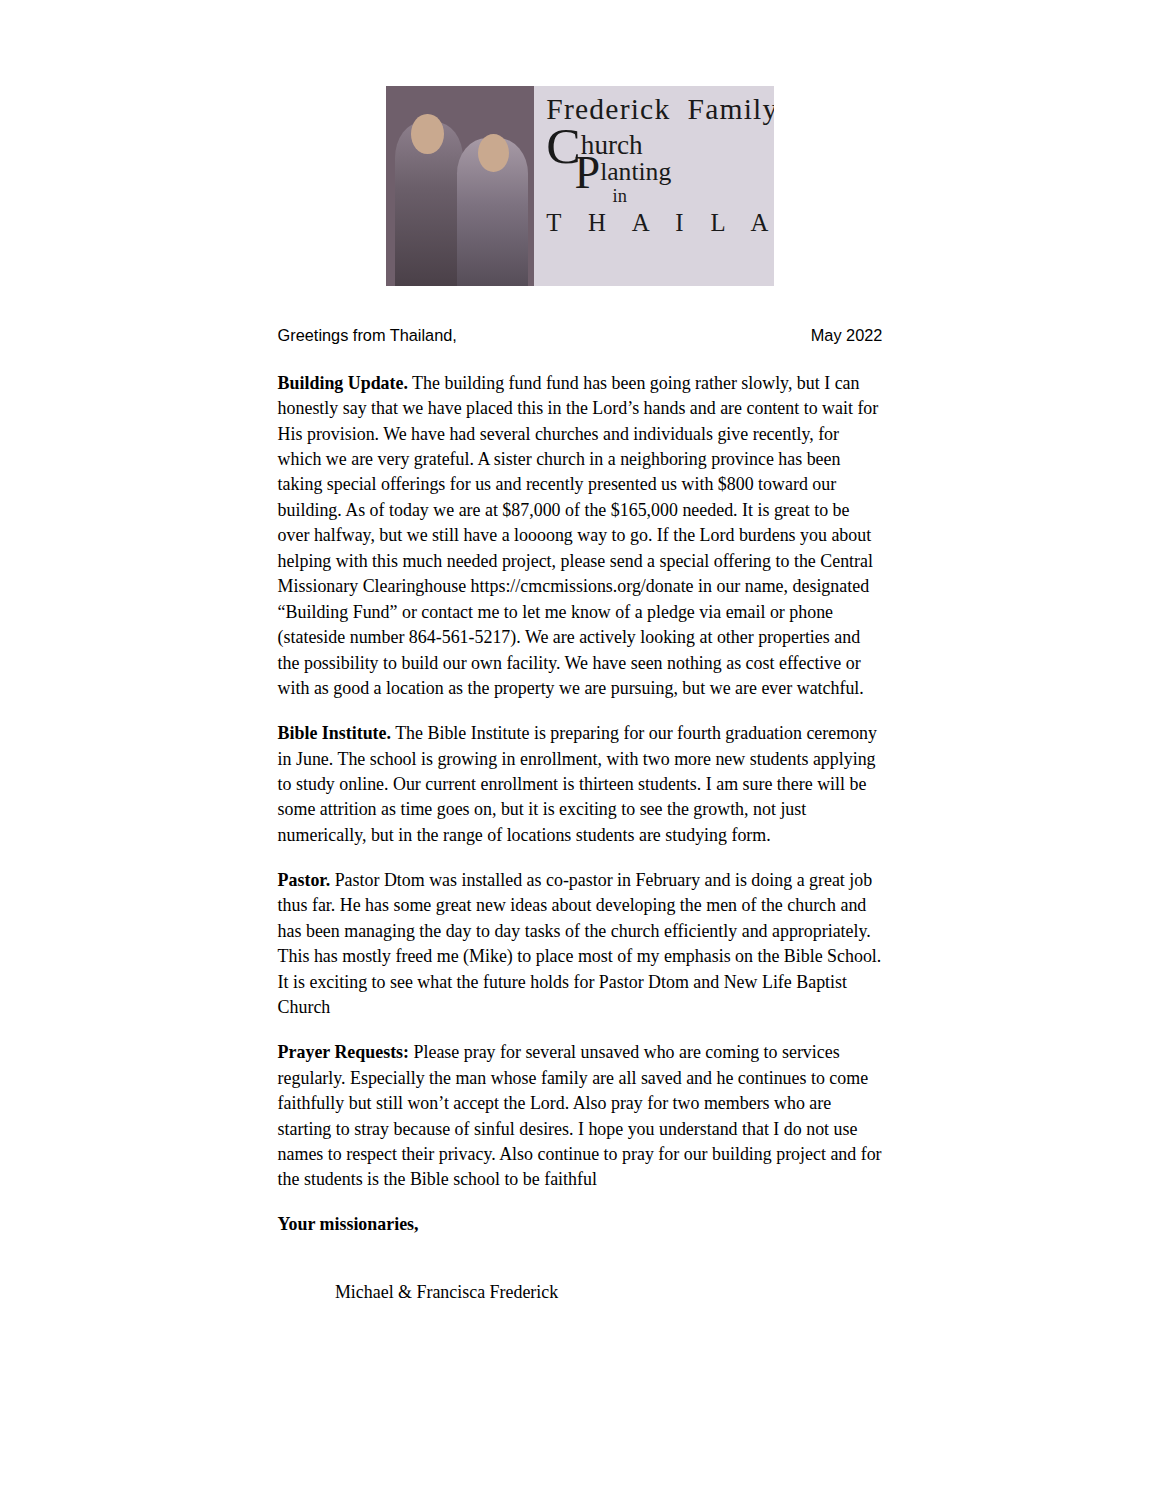Frederick Family
Church
Planting
in
T H A I L A N D
Greetings from Thailand, May 2022
Building Update. The building fund fund has been going rather slowly, but I can honestly say that we have placed this in the Lord’s hands and are content to wait for His provision. We have had several churches and individuals give recently, for which we are very grateful. A sister church in a neighboring province has been taking special offerings for us and recently presented us with $800 toward our building. As of today we are at $87,000 of the $165,000 needed. It is great to be over halfway, but we still have a loooong way to go. If the Lord burdens you about helping with this much needed project, please send a special offering to the Central Missionary Clearinghouse https://cmcmissions.org/donate in our name, designated “Building Fund” or contact me to let me know of a pledge via email or phone (stateside number 864-561-5217). We are actively looking at other properties and the possibility to build our own facility. We have seen nothing as cost effective or with as good a location as the property we are pursuing, but we are ever watchful.
Bible Institute. The Bible Institute is preparing for our fourth graduation ceremony in June. The school is growing in enrollment, with two more new students applying to study online. Our current enrollment is thirteen students. I am sure there will be some attrition as time goes on, but it is exciting to see the growth, not just numerically, but in the range of locations students are studying form.
Pastor. Pastor Dtom was installed as co-pastor in February and is doing a great job thus far. He has some great new ideas about developing the men of the church and has been managing the day to day tasks of the church efficiently and appropriately. This has mostly freed me (Mike) to place most of my emphasis on the Bible School. It is exciting to see what the future holds for Pastor Dtom and New Life Baptist Church
Prayer Requests: Please pray for several unsaved who are coming to services regularly. Especially the man whose family are all saved and he continues to come faithfully but still won’t accept the Lord. Also pray for two members who are starting to stray because of sinful desires. I hope you understand that I do not use names to respect their privacy. Also continue to pray for our building project and for the students is the Bible school to be faithful
Your missionaries,
Michael & Francisca Frederick